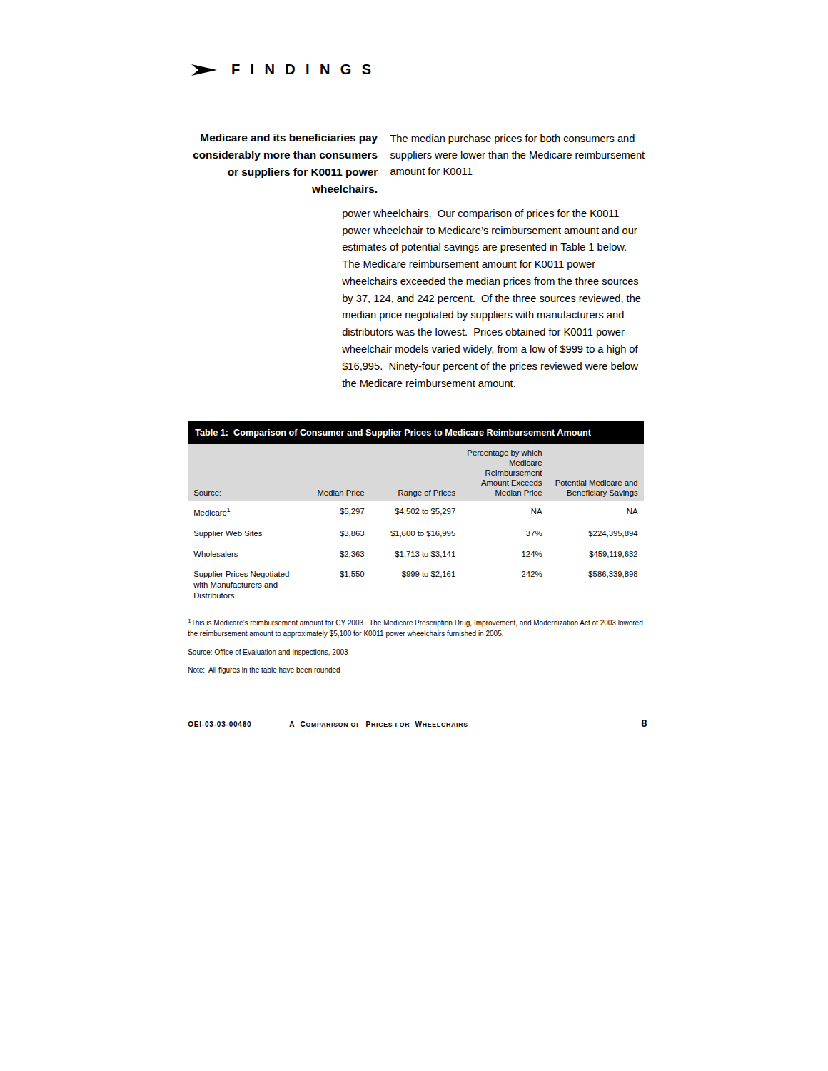F I N D I N G S
Medicare and its beneficiaries pay considerably more than consumers or suppliers for K0011 power wheelchairs.
The median purchase prices for both consumers and suppliers were lower than the Medicare reimbursement amount for K0011
power wheelchairs. Our comparison of prices for the K0011 power wheelchair to Medicare’s reimbursement amount and our estimates of potential savings are presented in Table 1 below. The Medicare reimbursement amount for K0011 power wheelchairs exceeded the median prices from the three sources by 37, 124, and 242 percent. Of the three sources reviewed, the median price negotiated by suppliers with manufacturers and distributors was the lowest. Prices obtained for K0011 power wheelchair models varied widely, from a low of $999 to a high of $16,995. Ninety-four percent of the prices reviewed were below the Medicare reimbursement amount.
Table 1: Comparison of Consumer and Supplier Prices to Medicare Reimbursement Amount
| Source: | Median Price | Range of Prices | Percentage by which Medicare Reimbursement Amount Exceeds Median Price | Potential Medicare and Beneficiary Savings |
| --- | --- | --- | --- | --- |
| Medicare 1 | $5,297 | $4,502 to $5,297 | NA | NA |
| Supplier Web Sites | $3,863 | $1,600 to $16,995 | 37% | $224,395,894 |
| Wholesalers | $2,363 | $1,713 to $3,141 | 124% | $459,119,632 |
| Supplier Prices Negotiated with Manufacturers and Distributors | $1,550 | $999 to $2,161 | 242% | $586,339,898 |
1This is Medicare’s reimbursement amount for CY 2003. The Medicare Prescription Drug, Improvement, and Modernization Act of 2003 lowered the reimbursement amount to approximately $5,100 for K0011 power wheelchairs furnished in 2005.
Source: Office of Evaluation and Inspections, 2003
Note: All figures in the table have been rounded
OEI-03-03-00460 A COMPARISON OF PRICES FOR WHEELCHAIRS 8